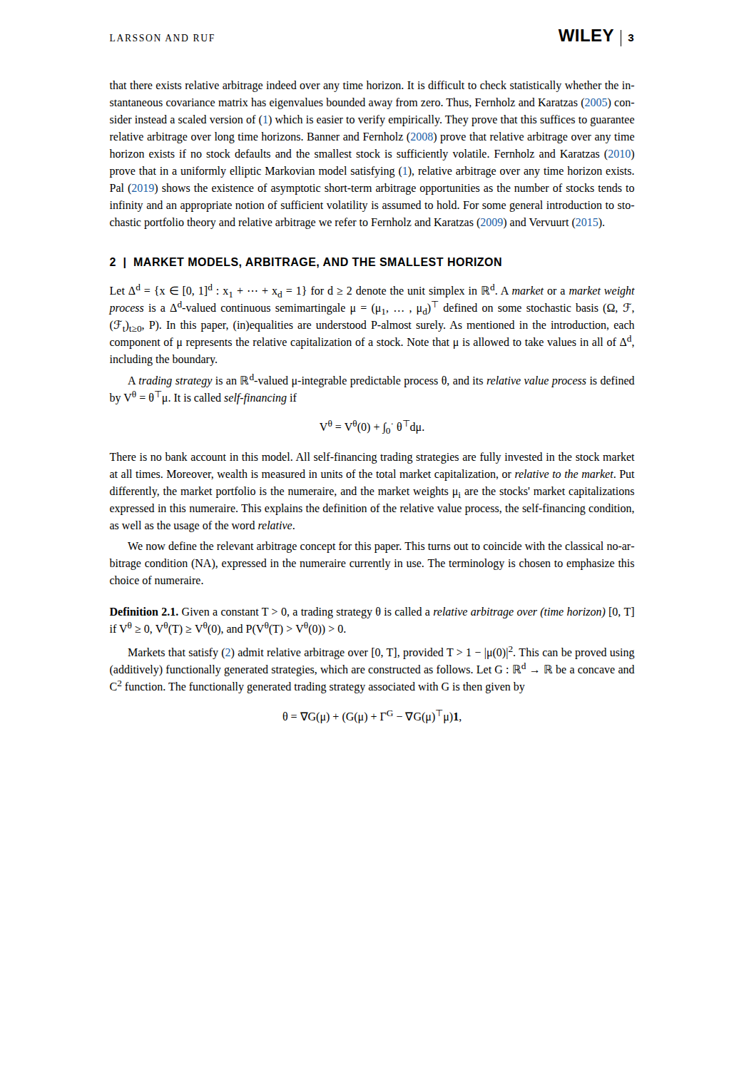LARSSON AND RUF
WILEY 3
that there exists relative arbitrage indeed over any time horizon. It is difficult to check statistically whether the instantaneous covariance matrix has eigenvalues bounded away from zero. Thus, Fernholz and Karatzas (2005) consider instead a scaled version of (1) which is easier to verify empirically. They prove that this suffices to guarantee relative arbitrage over long time horizons. Banner and Fernholz (2008) prove that relative arbitrage over any time horizon exists if no stock defaults and the smallest stock is sufficiently volatile. Fernholz and Karatzas (2010) prove that in a uniformly elliptic Markovian model satisfying (1), relative arbitrage over any time horizon exists. Pal (2019) shows the existence of asymptotic short-term arbitrage opportunities as the number of stocks tends to infinity and an appropriate notion of sufficient volatility is assumed to hold. For some general introduction to stochastic portfolio theory and relative arbitrage we refer to Fernholz and Karatzas (2009) and Vervuurt (2015).
2|MARKET MODELS, ARBITRAGE, AND THE SMALLEST HORIZON
Let Δd = {x ∈ [0, 1]d : x1 + ⋯ + xd = 1} for d ≥ 2 denote the unit simplex in ℝd. A market or a market weight process is a Δd-valued continuous semimartingale μ = (μ1, … , μd)⊤ defined on some stochastic basis (Ω, ℱ, (ℱt)t≥0, P). In this paper, (in)equalities are understood P-almost surely. As mentioned in the introduction, each component of μ represents the relative capitalization of a stock. Note that μ is allowed to take values in all of Δd, including the boundary.
A trading strategy is an ℝd-valued μ-integrable predictable process θ, and its relative value process is defined by Vθ = θ⊤μ. It is called self-financing if
Vθ = Vθ(0) + ∫0· θ⊤dμ.
There is no bank account in this model. All self-financing trading strategies are fully invested in the stock market at all times. Moreover, wealth is measured in units of the total market capitalization, or relative to the market. Put differently, the market portfolio is the numeraire, and the market weights μi are the stocks' market capitalizations expressed in this numeraire. This explains the definition of the relative value process, the self-financing condition, as well as the usage of the word relative.
We now define the relevant arbitrage concept for this paper. This turns out to coincide with the classical no-arbitrage condition (NA), expressed in the numeraire currently in use. The terminology is chosen to emphasize this choice of numeraire.
Definition 2.1. Given a constant T > 0, a trading strategy θ is called a relative arbitrage over (time horizon) [0, T] if Vθ ≥ 0, Vθ(T) ≥ Vθ(0), and P(Vθ(T) > Vθ(0)) > 0.
Markets that satisfy (2) admit relative arbitrage over [0, T], provided T > 1 − |μ(0)|2. This can be proved using (additively) functionally generated strategies, which are constructed as follows. Let G : ℝd → ℝ be a concave and C2 function. The functionally generated trading strategy associated with G is then given by
θ = ∇G(μ) + (G(μ) + ΓG − ∇G(μ)⊤μ)1,